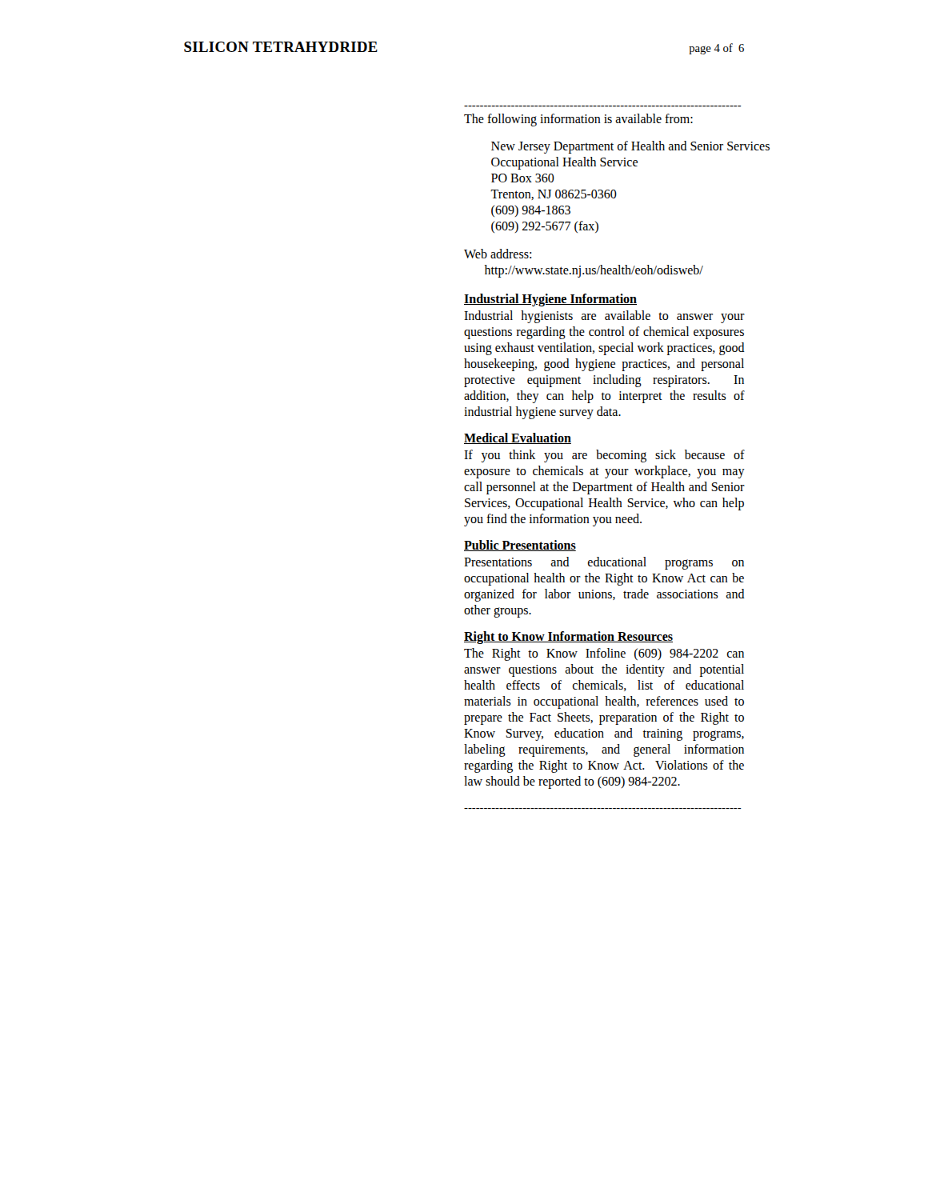SILICON TETRAHYDRIDE
page 4 of 6
-----------------------------------------------------------------------
The following information is available from:
New Jersey Department of Health and Senior Services
Occupational Health Service
PO Box 360
Trenton, NJ 08625-0360
(609) 984-1863
(609) 292-5677 (fax)
Web address: http://www.state.nj.us/health/eoh/odisweb/
Industrial Hygiene Information
Industrial hygienists are available to answer your questions regarding the control of chemical exposures using exhaust ventilation, special work practices, good housekeeping, good hygiene practices, and personal protective equipment including respirators. In addition, they can help to interpret the results of industrial hygiene survey data.
Medical Evaluation
If you think you are becoming sick because of exposure to chemicals at your workplace, you may call personnel at the Department of Health and Senior Services, Occupational Health Service, who can help you find the information you need.
Public Presentations
Presentations and educational programs on occupational health or the Right to Know Act can be organized for labor unions, trade associations and other groups.
Right to Know Information Resources
The Right to Know Infoline (609) 984-2202 can answer questions about the identity and potential health effects of chemicals, list of educational materials in occupational health, references used to prepare the Fact Sheets, preparation of the Right to Know Survey, education and training programs, labeling requirements, and general information regarding the Right to Know Act. Violations of the law should be reported to (609) 984-2202.
-----------------------------------------------------------------------